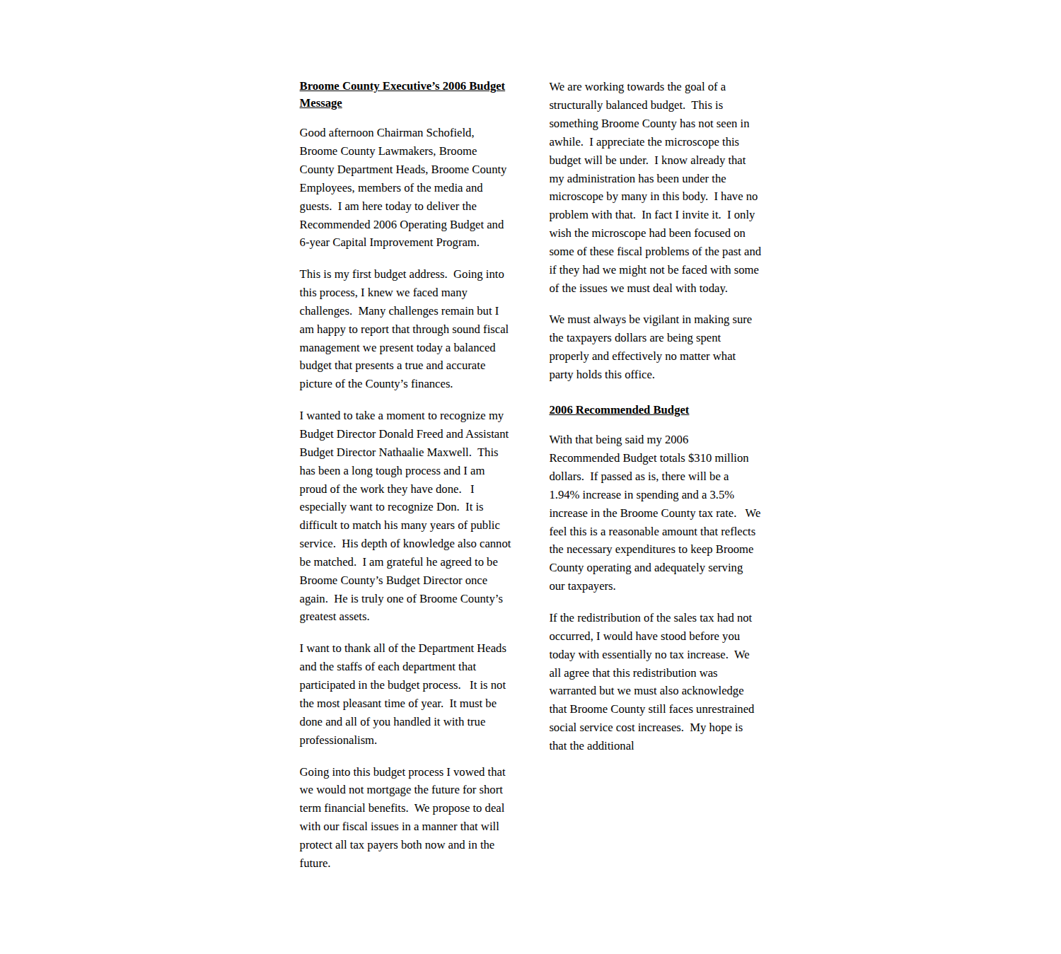Broome County Executive’s 2006 Budget Message
Good afternoon Chairman Schofield, Broome County Lawmakers, Broome County Department Heads, Broome County Employees, members of the media and guests. I am here today to deliver the Recommended 2006 Operating Budget and 6-year Capital Improvement Program.
This is my first budget address. Going into this process, I knew we faced many challenges. Many challenges remain but I am happy to report that through sound fiscal management we present today a balanced budget that presents a true and accurate picture of the County’s finances.
I wanted to take a moment to recognize my Budget Director Donald Freed and Assistant Budget Director Nathaalie Maxwell. This has been a long tough process and I am proud of the work they have done. I especially want to recognize Don. It is difficult to match his many years of public service. His depth of knowledge also cannot be matched. I am grateful he agreed to be Broome County’s Budget Director once again. He is truly one of Broome County’s greatest assets.
I want to thank all of the Department Heads and the staffs of each department that participated in the budget process. It is not the most pleasant time of year. It must be done and all of you handled it with true professionalism.
Going into this budget process I vowed that we would not mortgage the future for short term financial benefits. We propose to deal with our fiscal issues in a manner that will protect all tax payers both now and in the future.
We are working towards the goal of a structurally balanced budget. This is something Broome County has not seen in awhile. I appreciate the microscope this budget will be under. I know already that my administration has been under the microscope by many in this body. I have no problem with that. In fact I invite it. I only wish the microscope had been focused on some of these fiscal problems of the past and if they had we might not be faced with some of the issues we must deal with today.
We must always be vigilant in making sure the taxpayers dollars are being spent properly and effectively no matter what party holds this office.
2006 Recommended Budget
With that being said my 2006 Recommended Budget totals $310 million dollars. If passed as is, there will be a 1.94% increase in spending and a 3.5% increase in the Broome County tax rate. We feel this is a reasonable amount that reflects the necessary expenditures to keep Broome County operating and adequately serving our taxpayers.
If the redistribution of the sales tax had not occurred, I would have stood before you today with essentially no tax increase. We all agree that this redistribution was warranted but we must also acknowledge that Broome County still faces unrestrained social service cost increases. My hope is that the additional